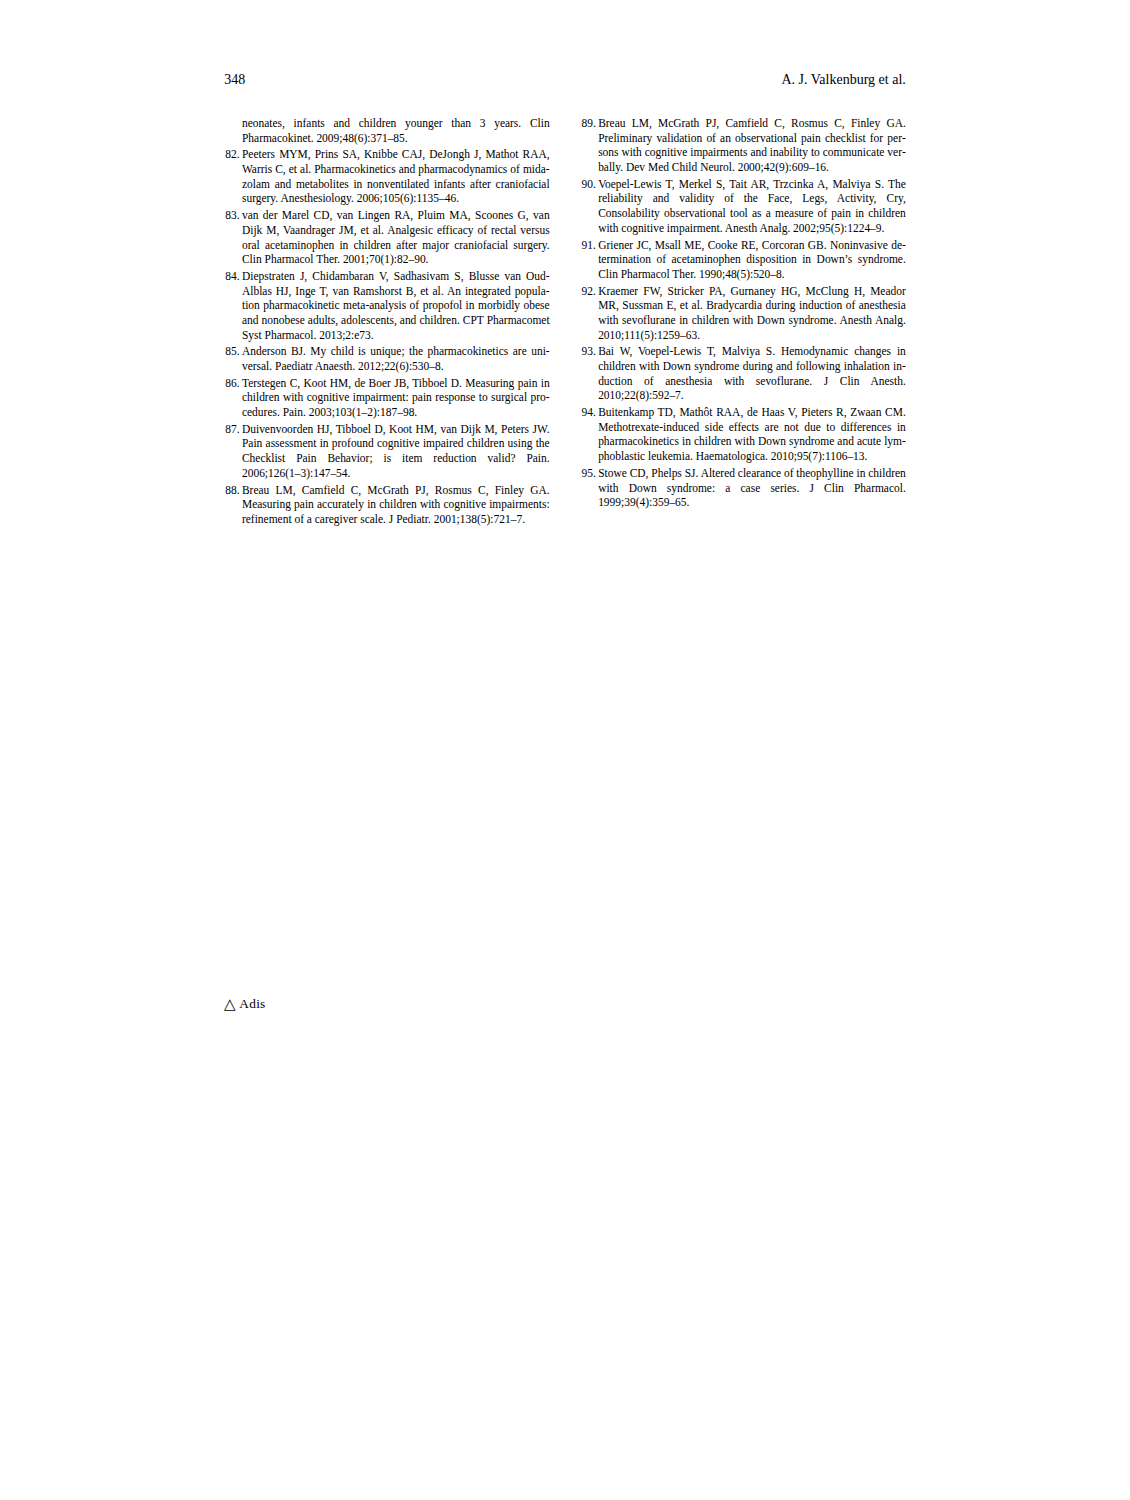348
A. J. Valkenburg et al.
neonates, infants and children younger than 3 years. Clin Pharmacokinet. 2009;48(6):371–85.
82. Peeters MYM, Prins SA, Knibbe CAJ, DeJongh J, Mathot RAA, Warris C, et al. Pharmacokinetics and pharmacodynamics of midazolam and metabolites in nonventilated infants after craniofacial surgery. Anesthesiology. 2006;105(6):1135–46.
83. van der Marel CD, van Lingen RA, Pluim MA, Scoones G, van Dijk M, Vaandrager JM, et al. Analgesic efficacy of rectal versus oral acetaminophen in children after major craniofacial surgery. Clin Pharmacol Ther. 2001;70(1):82–90.
84. Diepstraten J, Chidambaran V, Sadhasivam S, Blusse van Oud-Alblas HJ, Inge T, van Ramshorst B, et al. An integrated population pharmacokinetic meta-analysis of propofol in morbidly obese and nonobese adults, adolescents, and children. CPT Pharmacomet Syst Pharmacol. 2013;2:e73.
85. Anderson BJ. My child is unique; the pharmacokinetics are universal. Paediatr Anaesth. 2012;22(6):530–8.
86. Terstegen C, Koot HM, de Boer JB, Tibboel D. Measuring pain in children with cognitive impairment: pain response to surgical procedures. Pain. 2003;103(1–2):187–98.
87. Duivenvoorden HJ, Tibboel D, Koot HM, van Dijk M, Peters JW. Pain assessment in profound cognitive impaired children using the Checklist Pain Behavior; is item reduction valid? Pain. 2006;126(1–3):147–54.
88. Breau LM, Camfield C, McGrath PJ, Rosmus C, Finley GA. Measuring pain accurately in children with cognitive impairments: refinement of a caregiver scale. J Pediatr. 2001;138(5):721–7.
89. Breau LM, McGrath PJ, Camfield C, Rosmus C, Finley GA. Preliminary validation of an observational pain checklist for persons with cognitive impairments and inability to communicate verbally. Dev Med Child Neurol. 2000;42(9):609–16.
90. Voepel-Lewis T, Merkel S, Tait AR, Trzcinka A, Malviya S. The reliability and validity of the Face, Legs, Activity, Cry, Consolability observational tool as a measure of pain in children with cognitive impairment. Anesth Analg. 2002;95(5):1224–9.
91. Griener JC, Msall ME, Cooke RE, Corcoran GB. Noninvasive determination of acetaminophen disposition in Down’s syndrome. Clin Pharmacol Ther. 1990;48(5):520–8.
92. Kraemer FW, Stricker PA, Gurnaney HG, McClung H, Meador MR, Sussman E, et al. Bradycardia during induction of anesthesia with sevoflurane in children with Down syndrome. Anesth Analg. 2010;111(5):1259–63.
93. Bai W, Voepel-Lewis T, Malviya S. Hemodynamic changes in children with Down syndrome during and following inhalation induction of anesthesia with sevoflurane. J Clin Anesth. 2010;22(8):592–7.
94. Buitenkamp TD, Mathôt RAA, de Haas V, Pieters R, Zwaan CM. Methotrexate-induced side effects are not due to differences in pharmacokinetics in children with Down syndrome and acute lymphoblastic leukemia. Haematologica. 2010;95(7):1106–13.
95. Stowe CD, Phelps SJ. Altered clearance of theophylline in children with Down syndrome: a case series. J Clin Pharmacol. 1999;39(4):359–65.
△ Adis